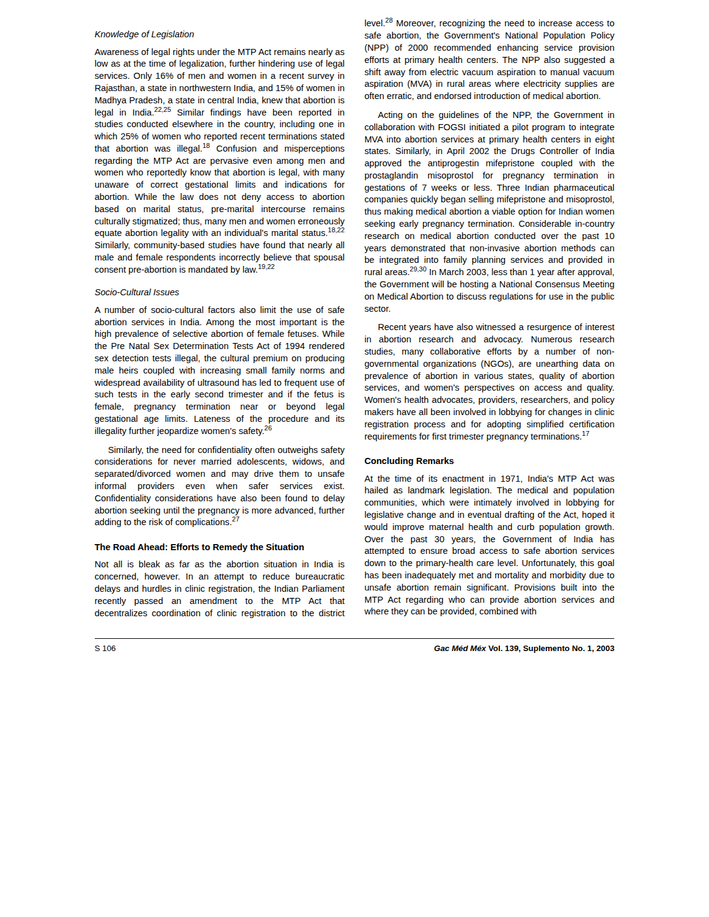Knowledge of Legislation
Awareness of legal rights under the MTP Act remains nearly as low as at the time of legalization, further hindering use of legal services. Only 16% of men and women in a recent survey in Rajasthan, a state in northwestern India, and 15% of women in Madhya Pradesh, a state in central India, knew that abortion is legal in India.22,25 Similar findings have been reported in studies conducted elsewhere in the country, including one in which 25% of women who reported recent terminations stated that abortion was illegal.18 Confusion and misperceptions regarding the MTP Act are pervasive even among men and women who reportedly know that abortion is legal, with many unaware of correct gestational limits and indications for abortion. While the law does not deny access to abortion based on marital status, pre-marital intercourse remains culturally stigmatized; thus, many men and women erroneously equate abortion legality with an individual's marital status.18,22 Similarly, community-based studies have found that nearly all male and female respondents incorrectly believe that spousal consent pre-abortion is mandated by law.19,22
Socio-Cultural Issues
A number of socio-cultural factors also limit the use of safe abortion services in India. Among the most important is the high prevalence of selective abortion of female fetuses. While the Pre Natal Sex Determination Tests Act of 1994 rendered sex detection tests illegal, the cultural premium on producing male heirs coupled with increasing small family norms and widespread availability of ultrasound has led to frequent use of such tests in the early second trimester and if the fetus is female, pregnancy termination near or beyond legal gestational age limits. Lateness of the procedure and its illegality further jeopardize women's safety.26
Similarly, the need for confidentiality often outweighs safety considerations for never married adolescents, widows, and separated/divorced women and may drive them to unsafe informal providers even when safer services exist. Confidentiality considerations have also been found to delay abortion seeking until the pregnancy is more advanced, further adding to the risk of complications.27
The Road Ahead: Efforts to Remedy the Situation
Not all is bleak as far as the abortion situation in India is concerned, however. In an attempt to reduce bureaucratic delays and hurdles in clinic registration, the Indian Parliament recently passed an amendment to the MTP Act that decentralizes coordination of clinic registration to the district level.28 Moreover, recognizing the need to increase access to safe abortion, the Government's National Population Policy (NPP) of 2000 recommended enhancing service provision efforts at primary health centers. The NPP also suggested a shift away from electric vacuum aspiration to manual vacuum aspiration (MVA) in rural areas where electricity supplies are often erratic, and endorsed introduction of medical abortion.
Acting on the guidelines of the NPP, the Government in collaboration with FOGSI initiated a pilot program to integrate MVA into abortion services at primary health centers in eight states. Similarly, in April 2002 the Drugs Controller of India approved the antiprogestin mifepristone coupled with the prostaglandin misoprostol for pregnancy termination in gestations of 7 weeks or less. Three Indian pharmaceutical companies quickly began selling mifepristone and misoprostol, thus making medical abortion a viable option for Indian women seeking early pregnancy termination. Considerable in-country research on medical abortion conducted over the past 10 years demonstrated that non-invasive abortion methods can be integrated into family planning services and provided in rural areas.29,30 In March 2003, less than 1 year after approval, the Government will be hosting a National Consensus Meeting on Medical Abortion to discuss regulations for use in the public sector.
Recent years have also witnessed a resurgence of interest in abortion research and advocacy. Numerous research studies, many collaborative efforts by a number of non-governmental organizations (NGOs), are unearthing data on prevalence of abortion in various states, quality of abortion services, and women's perspectives on access and quality. Women's health advocates, providers, researchers, and policy makers have all been involved in lobbying for changes in clinic registration process and for adopting simplified certification requirements for first trimester pregnancy terminations.17
Concluding Remarks
At the time of its enactment in 1971, India's MTP Act was hailed as landmark legislation. The medical and population communities, which were intimately involved in lobbying for legislative change and in eventual drafting of the Act, hoped it would improve maternal health and curb population growth. Over the past 30 years, the Government of India has attempted to ensure broad access to safe abortion services down to the primary-health care level. Unfortunately, this goal has been inadequately met and mortality and morbidity due to unsafe abortion remain significant. Provisions built into the MTP Act regarding who can provide abortion services and where they can be provided, combined with
S 106 Gac Méd Méx Vol. 139, Suplemento No. 1, 2003